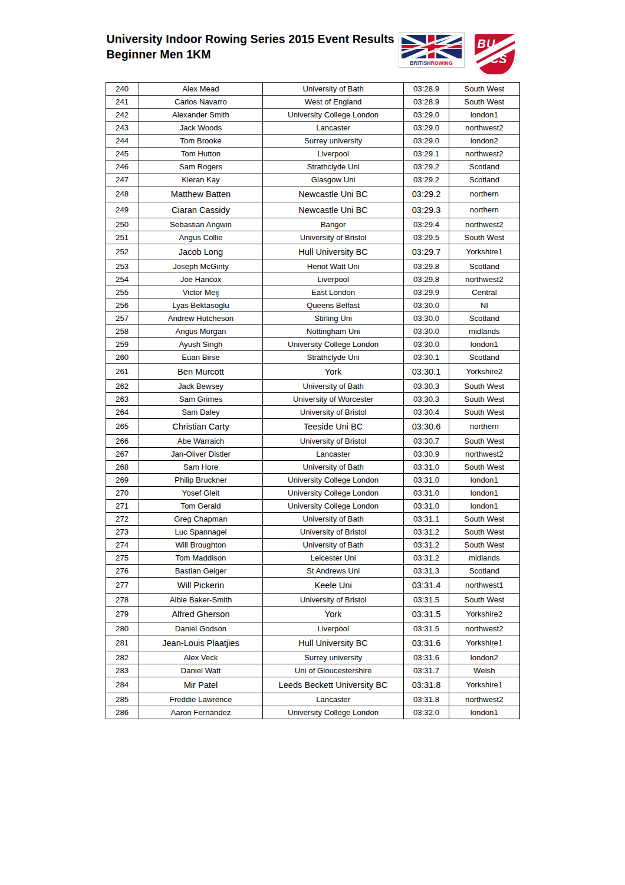University Indoor Rowing Series 2015 Event Results
Beginner Men 1KM
BRITISHROWING
BU
CS
| 240 | Alex Mead | University of Bath | 03:28.9 | South West |
| 241 | Carlos Navarro | West of England | 03:28.9 | South West |
| 242 | Alexander Smith | University College London | 03:29.0 | london1 |
| 243 | Jack Woods | Lancaster | 03:29.0 | northwest2 |
| 244 | Tom Brooke | Surrey university | 03:29.0 | london2 |
| 245 | Tom Hutton | Liverpool | 03:29.1 | northwest2 |
| 246 | Sam Rogers | Strathclyde Uni | 03:29.2 | Scotland |
| 247 | Kieran Kay | Glasgow Uni | 03:29.2 | Scotland |
| 248 | Matthew Batten | Newcastle Uni BC | 03:29.2 | northern |
| 249 | Ciaran Cassidy | Newcastle Uni BC | 03:29.3 | northern |
| 250 | Sebastian Angwin | Bangor | 03:29.4 | northwest2 |
| 251 | Angus Collie | University of Bristol | 03:29.5 | South West |
| 252 | Jacob Long | Hull University BC | 03:29.7 | Yorkshire1 |
| 253 | Joseph McGinty | Heriot Watt Uni | 03:29.8 | Scotland |
| 254 | Joe Hancox | Liverpool | 03:29.8 | northwest2 |
| 255 | Victor Meij | East London | 03:29.9 | Central |
| 256 | Lyas Bektasoglu | Queens Belfast | 03:30.0 | NI |
| 257 | Andrew Hutcheson | Stirling Uni | 03:30.0 | Scotland |
| 258 | Angus Morgan | Nottingham Uni | 03:30.0 | midlands |
| 259 | Ayush Singh | University College London | 03:30.0 | london1 |
| 260 | Euan Birse | Strathclyde Uni | 03:30.1 | Scotland |
| 261 | Ben Murcott | York | 03:30.1 | Yorkshire2 |
| 262 | Jack Bewsey | University of Bath | 03:30.3 | South West |
| 263 | Sam Grimes | University of Worcester | 03:30.3 | South West |
| 264 | Sam Daley | University of Bristol | 03:30.4 | South West |
| 265 | Christian Carty | Teeside Uni BC | 03:30.6 | northern |
| 266 | Abe Warraich | University of Bristol | 03:30.7 | South West |
| 267 | Jan-Oliver Distler | Lancaster | 03:30.9 | northwest2 |
| 268 | Sam Hore | University of Bath | 03:31.0 | South West |
| 269 | Philip Bruckner | University College London | 03:31.0 | london1 |
| 270 | Yosef Gleit | University College London | 03:31.0 | london1 |
| 271 | Tom Gerald | University College London | 03:31.0 | london1 |
| 272 | Greg Chapman | University of Bath | 03:31.1 | South West |
| 273 | Luc Spannagel | University of Bristol | 03:31.2 | South West |
| 274 | Will Broughton | University of Bath | 03:31.2 | South West |
| 275 | Tom Maddison | Leicester Uni | 03:31.2 | midlands |
| 276 | Bastian Geiger | St Andrews Uni | 03:31.3 | Scotland |
| 277 | Will Pickerin | Keele Uni | 03:31.4 | northwest1 |
| 278 | Albie Baker-Smith | University of Bristol | 03:31.5 | South West |
| 279 | Alfred Gherson | York | 03:31.5 | Yorkshire2 |
| 280 | Daniel Godson | Liverpool | 03:31.5 | northwest2 |
| 281 | Jean-Louis Plaatjies | Hull University BC | 03:31.6 | Yorkshire1 |
| 282 | Alex Veck | Surrey university | 03:31.6 | london2 |
| 283 | Daniel Watt | Uni of Gloucestershire | 03:31.7 | Welsh |
| 284 | Mir Patel | Leeds Beckett University BC | 03:31.8 | Yorkshire1 |
| 285 | Freddie Lawrence | Lancaster | 03:31.8 | northwest2 |
| 286 | Aaron Fernandez | University College London | 03:32.0 | london1 |